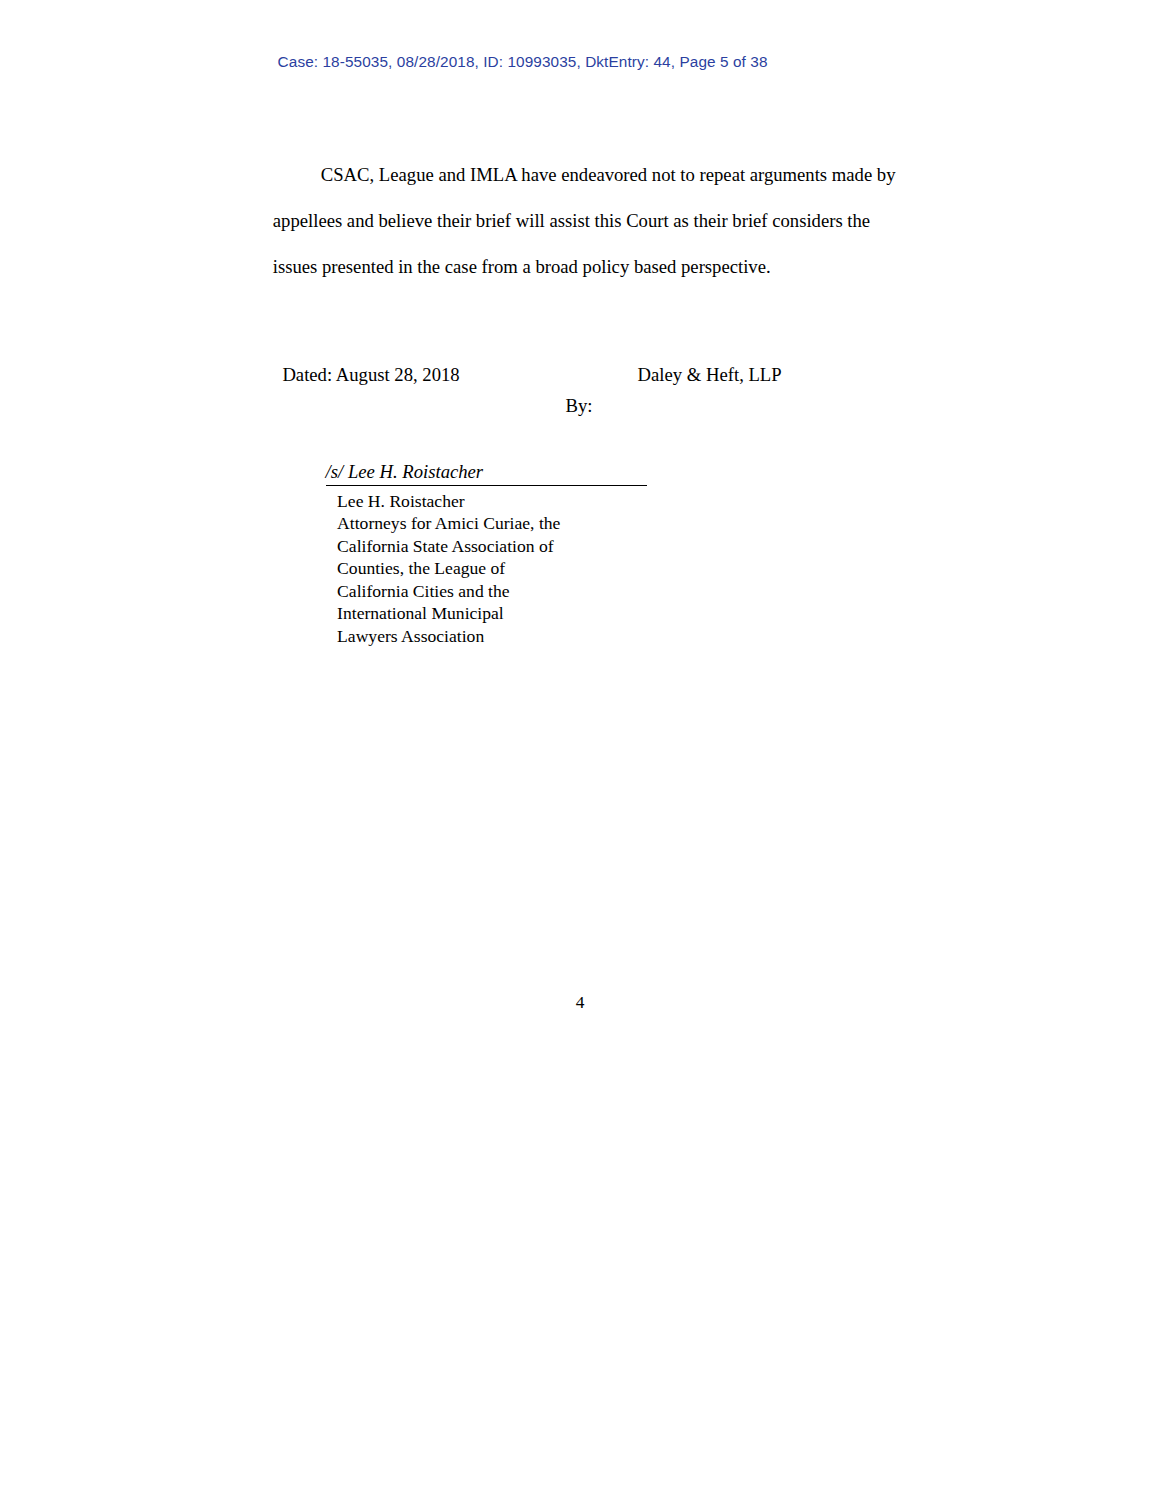Case: 18-55035, 08/28/2018, ID: 10993035, DktEntry: 44, Page 5 of 38
CSAC, League and IMLA have endeavored not to repeat arguments made by appellees and believe their brief will assist this Court as their brief considers the issues presented in the case from a broad policy based perspective.
Dated: August 28, 2018
By:
Daley & Heft, LLP
/s/ Lee H. Roistacher
Lee H. Roistacher
Attorneys for Amici Curiae, the
California State Association of
Counties, the League of
California Cities and the
International Municipal
Lawyers Association
4